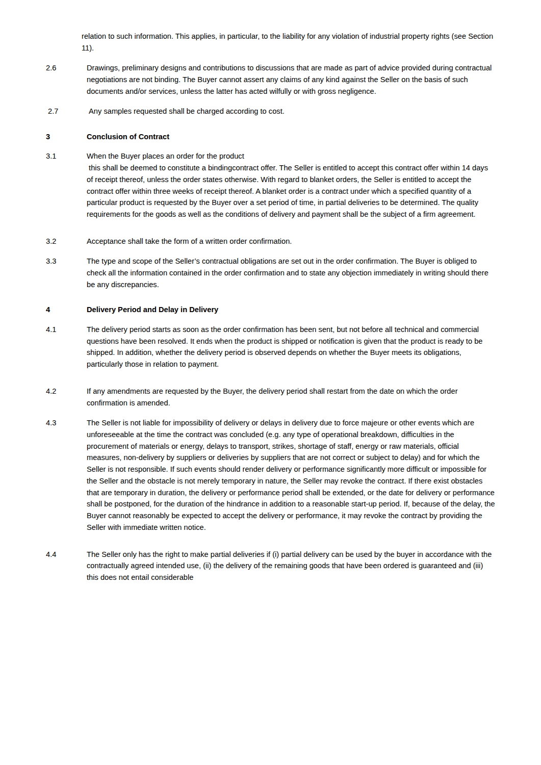relation to such information. This applies, in particular, to the liability for any violation of industrial property rights (see Section 11).
2.6
Drawings, preliminary designs and contributions to discussions that are made as part of advice provided during contractual negotiations are not binding. The Buyer cannot assert any claims of any kind against the Seller on the basis of such documents and/or services, unless the latter has acted wilfully or with gross negligence.
2.7
Any samples requested shall be charged according to cost.
3
Conclusion of Contract
3.1
When the Buyer places an order for the product
this shall be deemed to constitute a bindingcontract offer. The Seller is entitled to accept this contract offer within 14 days of receipt thereof, unless the order states otherwise. With regard to blanket orders, the Seller is entitled to accept the contract offer within three weeks of receipt thereof. A blanket order is a contract under which a specified quantity of a particular product is requested by the Buyer over a set period of time, in partial deliveries to be determined. The quality requirements for the goods as well as the conditions of delivery and payment shall be the subject of a firm agreement.
3.2
Acceptance shall take the form of a written order confirmation.
3.3
The type and scope of the Seller’s contractual obligations are set out in the order confirmation. The Buyer is obliged to check all the information contained in the order confirmation and to state any objection immediately in writing should there be any discrepancies.
4
Delivery Period and Delay in Delivery
4.1
The delivery period starts as soon as the order confirmation has been sent, but not before all technical and commercial questions have been resolved. It ends when the product is shipped or notification is given that the product is ready to be shipped. In addition, whether the delivery period is observed depends on whether the Buyer meets its obligations, particularly those in relation to payment.
4.2
If any amendments are requested by the Buyer, the delivery period shall restart from the date on which the order confirmation is amended.
4.3
The Seller is not liable for impossibility of delivery or delays in delivery due to force majeure or other events which are unforeseeable at the time the contract was concluded (e.g. any type of operational breakdown, difficulties in the procurement of materials or energy, delays to transport, strikes, shortage of staff, energy or raw materials, official measures, non-delivery by suppliers or deliveries by suppliers that are not correct or subject to delay) and for which the Seller is not responsible. If such events should render delivery or performance significantly more difficult or impossible for the Seller and the obstacle is not merely temporary in nature, the Seller may revoke the contract. If there exist obstacles that are temporary in duration, the delivery or performance period shall be extended, or the date for delivery or performance shall be postponed, for the duration of the hindrance in addition to a reasonable start-up period. If, because of the delay, the Buyer cannot reasonably be expected to accept the delivery or performance, it may revoke the contract by providing the Seller with immediate written notice.
4.4
The Seller only has the right to make partial deliveries if (i) partial delivery can be used by the buyer in accordance with the contractually agreed intended use, (ii) the delivery of the remaining goods that have been ordered is guaranteed and (iii) this does not entail considerable